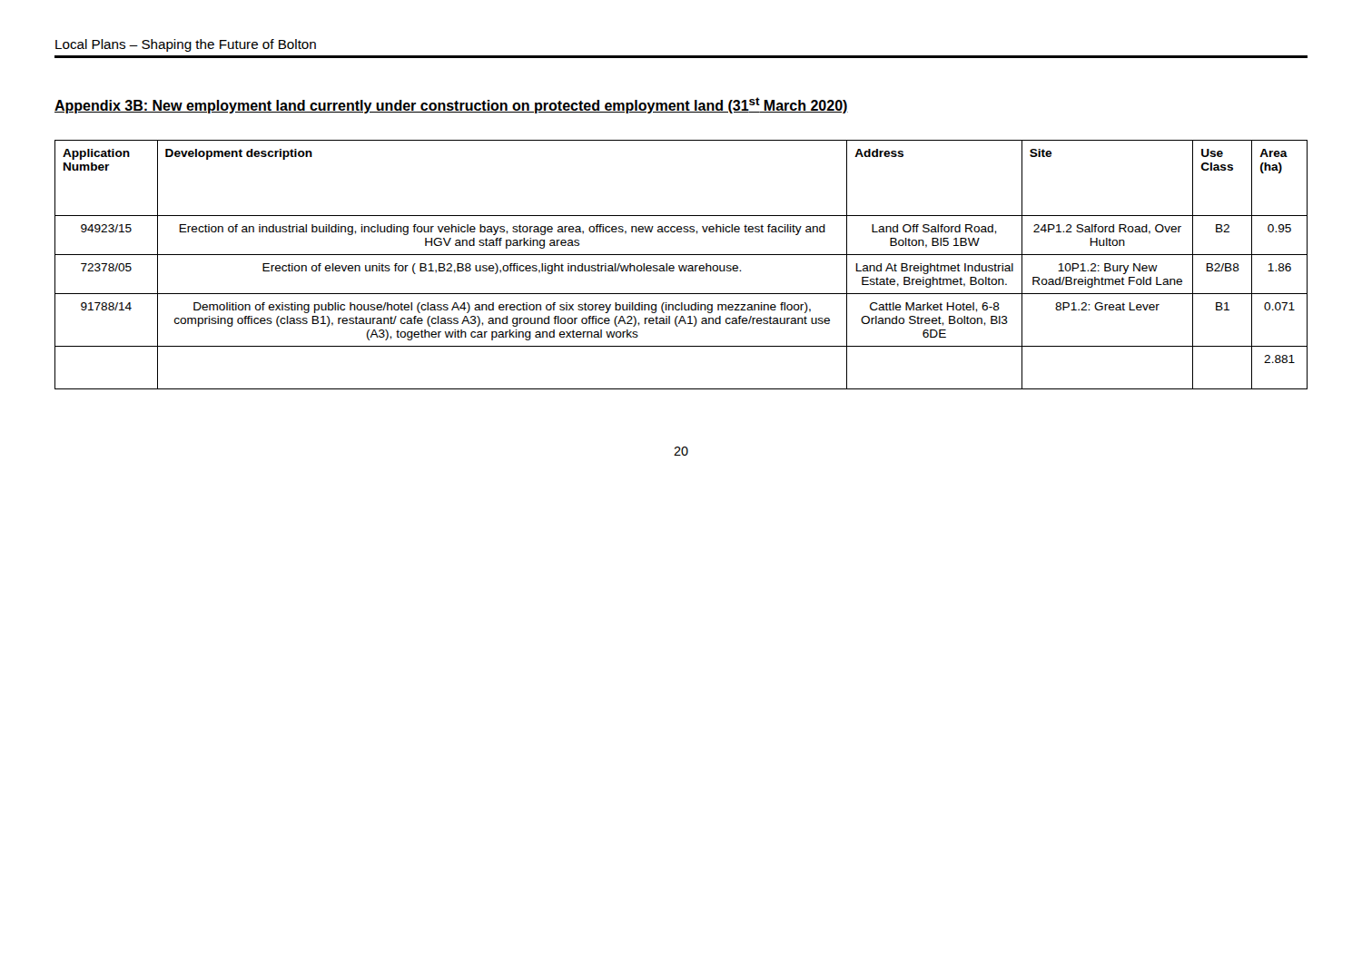Local Plans – Shaping the Future of Bolton
Appendix 3B: New employment land currently under construction on protected employment land (31st March 2020)
| Application Number | Development description | Address | Site | Use Class | Area (ha) |
| --- | --- | --- | --- | --- | --- |
| 94923/15 | Erection of an industrial building, including four vehicle bays, storage area, offices, new access, vehicle test facility and HGV and staff parking areas | Land Off Salford Road, Bolton, Bl5 1BW | 24P1.2 Salford Road, Over Hulton | B2 | 0.95 |
| 72378/05 | Erection of eleven units for ( B1,B2,B8 use),offices,light industrial/wholesale warehouse. | Land At Breightmet Industrial Estate, Breightmet, Bolton. | 10P1.2: Bury New Road/Breightmet Fold Lane | B2/B8 | 1.86 |
| 91788/14 | Demolition of existing public house/hotel (class A4) and erection of six storey building (including mezzanine floor), comprising offices (class B1), restaurant/ cafe (class A3), and ground floor office (A2), retail (A1) and cafe/restaurant use (A3), together with car parking and external works | Cattle Market Hotel, 6-8 Orlando Street, Bolton, Bl3 6DE | 8P1.2: Great Lever | B1 | 0.071 |
| | | | | | 2.881 |
20